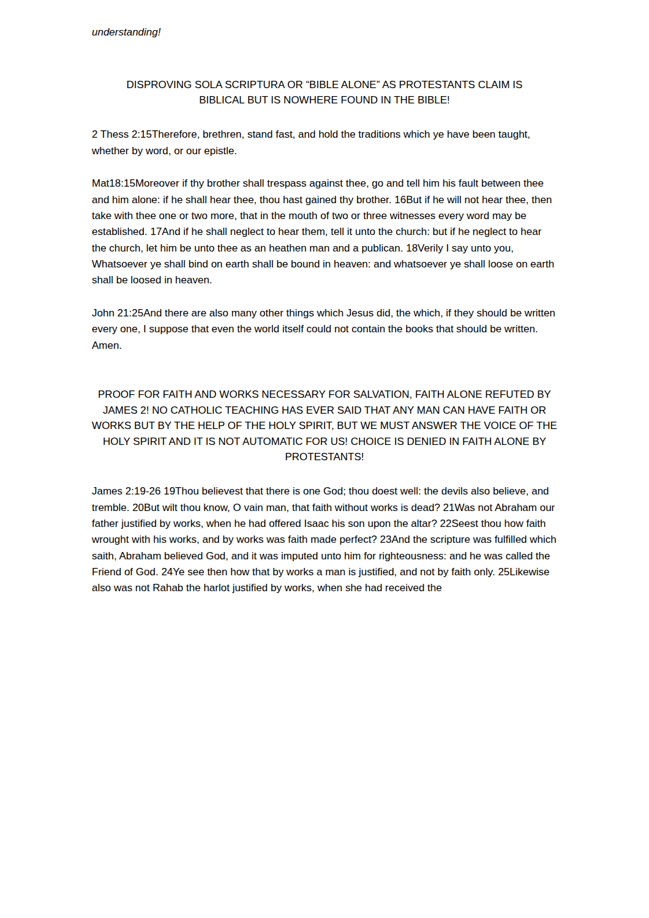understanding!
DISPROVING SOLA SCRIPTURA OR “BIBLE ALONE” AS PROTESTANTS CLAIM IS BIBLICAL BUT IS NOWHERE FOUND IN THE BIBLE!
2 Thess 2:15Therefore, brethren, stand fast, and hold the traditions which ye have been taught, whether by word, or our epistle.
Mat18:15Moreover if thy brother shall trespass against thee, go and tell him his fault between thee and him alone: if he shall hear thee, thou hast gained thy brother. 16But if he will not hear thee, then take with thee one or two more, that in the mouth of two or three witnesses every word may be established. 17And if he shall neglect to hear them, tell it unto the church: but if he neglect to hear the church, let him be unto thee as an heathen man and a publican. 18Verily I say unto you, Whatsoever ye shall bind on earth shall be bound in heaven: and whatsoever ye shall loose on earth shall be loosed in heaven.
John 21:25And there are also many other things which Jesus did, the which, if they should be written every one, I suppose that even the world itself could not contain the books that should be written. Amen.
PROOF FOR FAITH AND WORKS NECESSARY FOR SALVATION, FAITH ALONE REFUTED BY JAMES 2! NO CATHOLIC TEACHING HAS EVER SAID THAT ANY MAN CAN HAVE FAITH OR WORKS BUT BY THE HELP OF THE HOLY SPIRIT, BUT WE MUST ANSWER THE VOICE OF THE HOLY SPIRIT AND IT IS NOT AUTOMATIC FOR US! CHOICE IS DENIED IN FAITH ALONE BY PROTESTANTS!
James 2:19-26 19Thou believest that there is one God; thou doest well: the devils also believe, and tremble. 20But wilt thou know, O vain man, that faith without works is dead? 21Was not Abraham our father justified by works, when he had offered Isaac his son upon the altar? 22Seest thou how faith wrought with his works, and by works was faith made perfect? 23And the scripture was fulfilled which saith, Abraham believed God, and it was imputed unto him for righteousness: and he was called the Friend of God. 24Ye see then how that by works a man is justified, and not by faith only. 25Likewise also was not Rahab the harlot justified by works, when she had received the